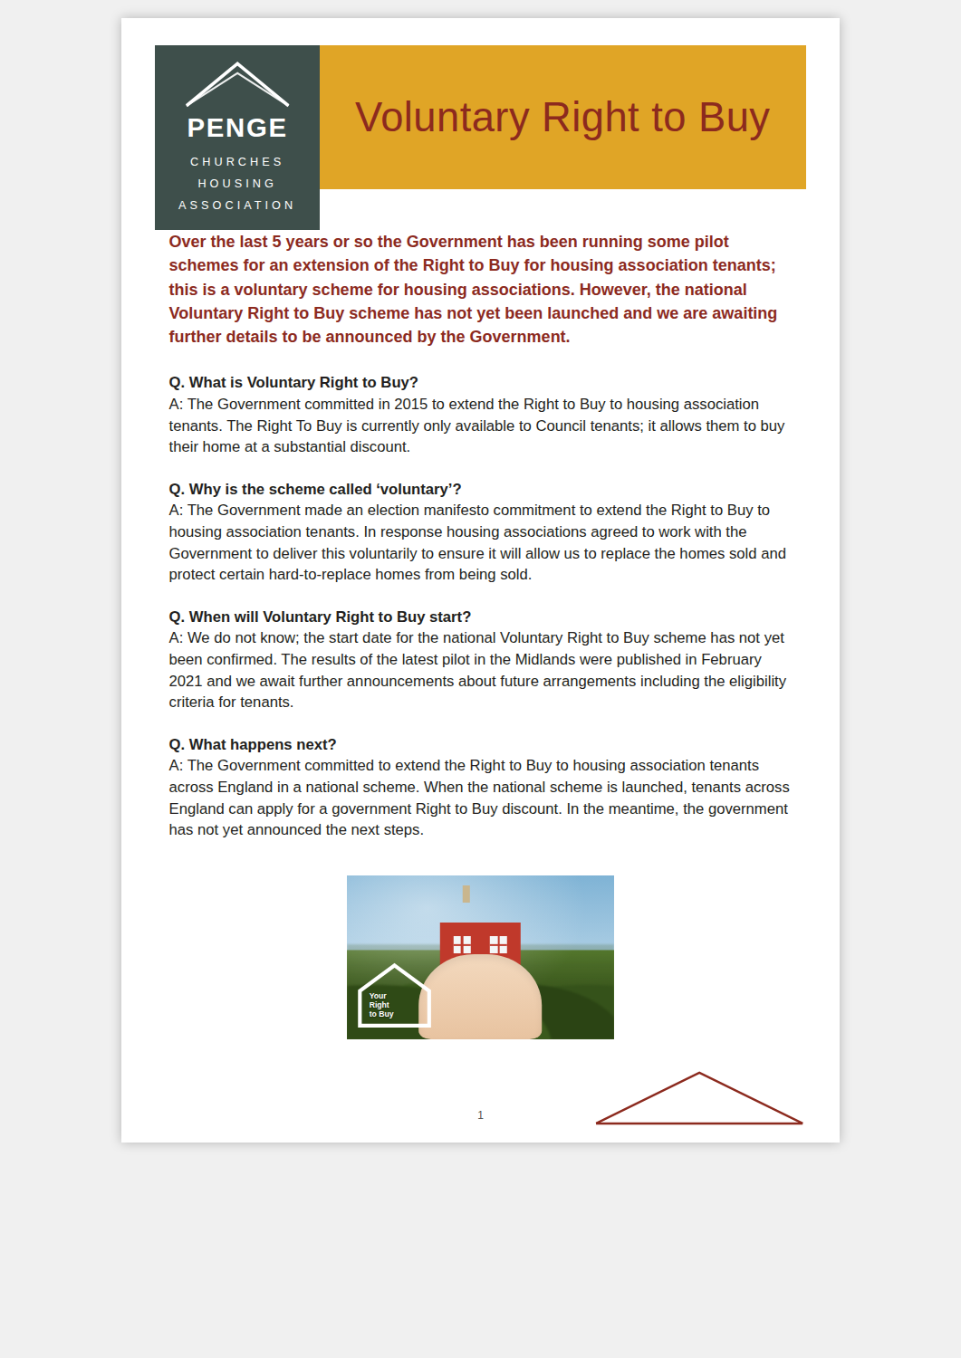PENGE
Churches
Housing
Association
Voluntary Right to Buy
Over the last 5 years or so the Government has been running some pilot schemes for an extension of the Right to Buy for housing association tenants; this is a voluntary scheme for housing associations. However, the national Voluntary Right to Buy scheme has not yet been launched and we are awaiting further details to be announced by the Government.
Q. What is Voluntary Right to Buy?
A: The Government committed in 2015 to extend the Right to Buy to housing association tenants. The Right To Buy is currently only available to Council tenants; it allows them to buy their home at a substantial discount.
Q. Why is the scheme called ‘voluntary’?
A: The Government made an election manifesto commitment to extend the Right to Buy to housing association tenants. In response housing associations agreed to work with the Government to deliver this voluntarily to ensure it will allow us to replace the homes sold and protect certain hard-to-replace homes from being sold.
Q. When will Voluntary Right to Buy start?
A: We do not know; the start date for the national Voluntary Right to Buy scheme has not yet been confirmed. The results of the latest pilot in the Midlands were published in February 2021 and we await further announcements about future arrangements including the eligibility criteria for tenants.
Q. What happens next?
A: The Government committed to extend the Right to Buy to housing association tenants across England in a national scheme. When the national scheme is launched, tenants across England can apply for a government Right to Buy discount. In the meantime, the government has not yet announced the next steps.
Your
Right
to Buy
1